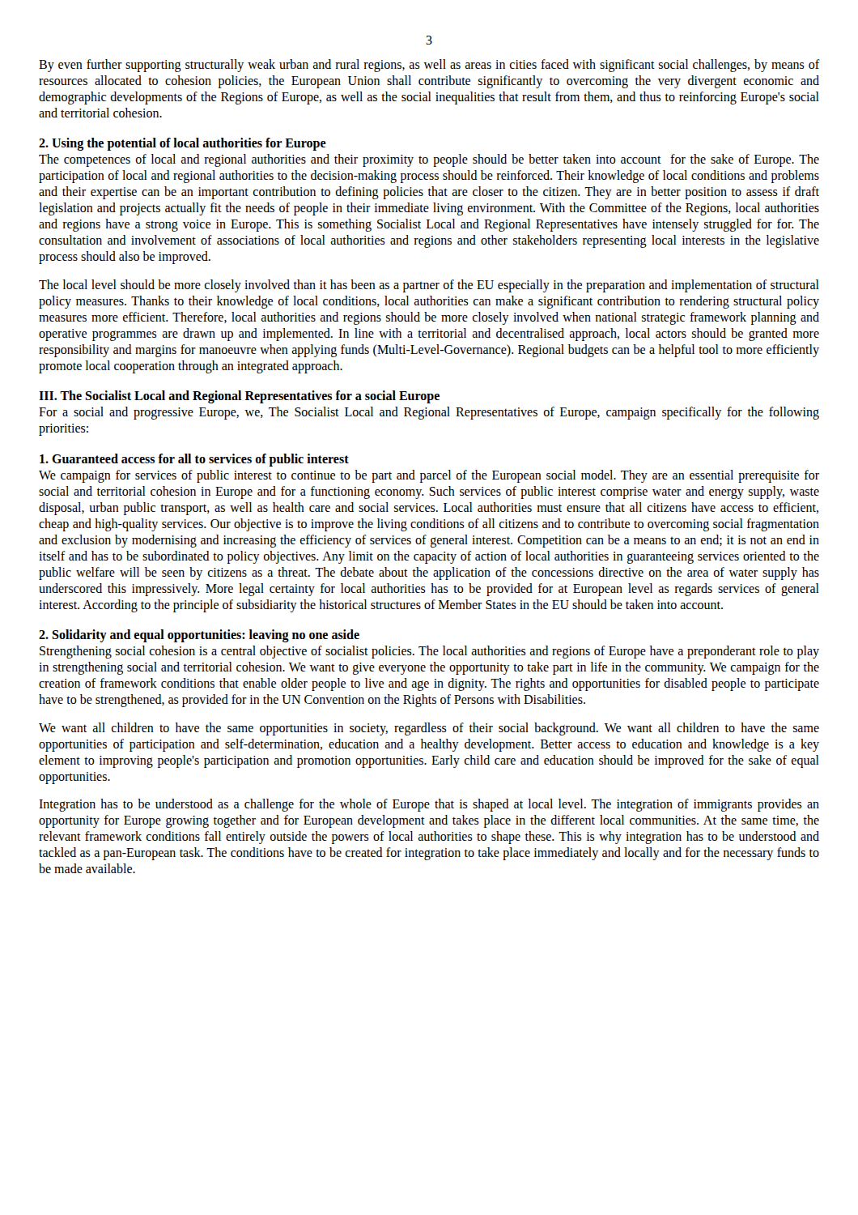3
By even further supporting structurally weak urban and rural regions, as well as areas in cities faced with significant social challenges, by means of resources allocated to cohesion policies, the European Union shall contribute significantly to overcoming the very divergent economic and demographic developments of the Regions of Europe, as well as the social inequalities that result from them, and thus to reinforcing Europe's social and territorial cohesion.
2. Using the potential of local authorities for Europe
The competences of local and regional authorities and their proximity to people should be better taken into account for the sake of Europe. The participation of local and regional authorities to the decision-making process should be reinforced. Their knowledge of local conditions and problems and their expertise can be an important contribution to defining policies that are closer to the citizen. They are in better position to assess if draft legislation and projects actually fit the needs of people in their immediate living environment. With the Committee of the Regions, local authorities and regions have a strong voice in Europe. This is something Socialist Local and Regional Representatives have intensely struggled for for. The consultation and involvement of associations of local authorities and regions and other stakeholders representing local interests in the legislative process should also be improved.
The local level should be more closely involved than it has been as a partner of the EU especially in the preparation and implementation of structural policy measures. Thanks to their knowledge of local conditions, local authorities can make a significant contribution to rendering structural policy measures more efficient. Therefore, local authorities and regions should be more closely involved when national strategic framework planning and operative programmes are drawn up and implemented. In line with a territorial and decentralised approach, local actors should be granted more responsibility and margins for manoeuvre when applying funds (Multi-Level-Governance). Regional budgets can be a helpful tool to more efficiently promote local cooperation through an integrated approach.
III. The Socialist Local and Regional Representatives for a social Europe
For a social and progressive Europe, we, The Socialist Local and Regional Representatives of Europe, campaign specifically for the following priorities:
1. Guaranteed access for all to services of public interest
We campaign for services of public interest to continue to be part and parcel of the European social model. They are an essential prerequisite for social and territorial cohesion in Europe and for a functioning economy. Such services of public interest comprise water and energy supply, waste disposal, urban public transport, as well as health care and social services. Local authorities must ensure that all citizens have access to efficient, cheap and high-quality services. Our objective is to improve the living conditions of all citizens and to contribute to overcoming social fragmentation and exclusion by modernising and increasing the efficiency of services of general interest. Competition can be a means to an end; it is not an end in itself and has to be subordinated to policy objectives. Any limit on the capacity of action of local authorities in guaranteeing services oriented to the public welfare will be seen by citizens as a threat. The debate about the application of the concessions directive on the area of water supply has underscored this impressively. More legal certainty for local authorities has to be provided for at European level as regards services of general interest. According to the principle of subsidiarity the historical structures of Member States in the EU should be taken into account.
2. Solidarity and equal opportunities: leaving no one aside
Strengthening social cohesion is a central objective of socialist policies. The local authorities and regions of Europe have a preponderant role to play in strengthening social and territorial cohesion. We want to give everyone the opportunity to take part in life in the community. We campaign for the creation of framework conditions that enable older people to live and age in dignity. The rights and opportunities for disabled people to participate have to be strengthened, as provided for in the UN Convention on the Rights of Persons with Disabilities.
We want all children to have the same opportunities in society, regardless of their social background. We want all children to have the same opportunities of participation and self-determination, education and a healthy development. Better access to education and knowledge is a key element to improving people's participation and promotion opportunities. Early child care and education should be improved for the sake of equal opportunities.
Integration has to be understood as a challenge for the whole of Europe that is shaped at local level. The integration of immigrants provides an opportunity for Europe growing together and for European development and takes place in the different local communities. At the same time, the relevant framework conditions fall entirely outside the powers of local authorities to shape these. This is why integration has to be understood and tackled as a pan-European task. The conditions have to be created for integration to take place immediately and locally and for the necessary funds to be made available.